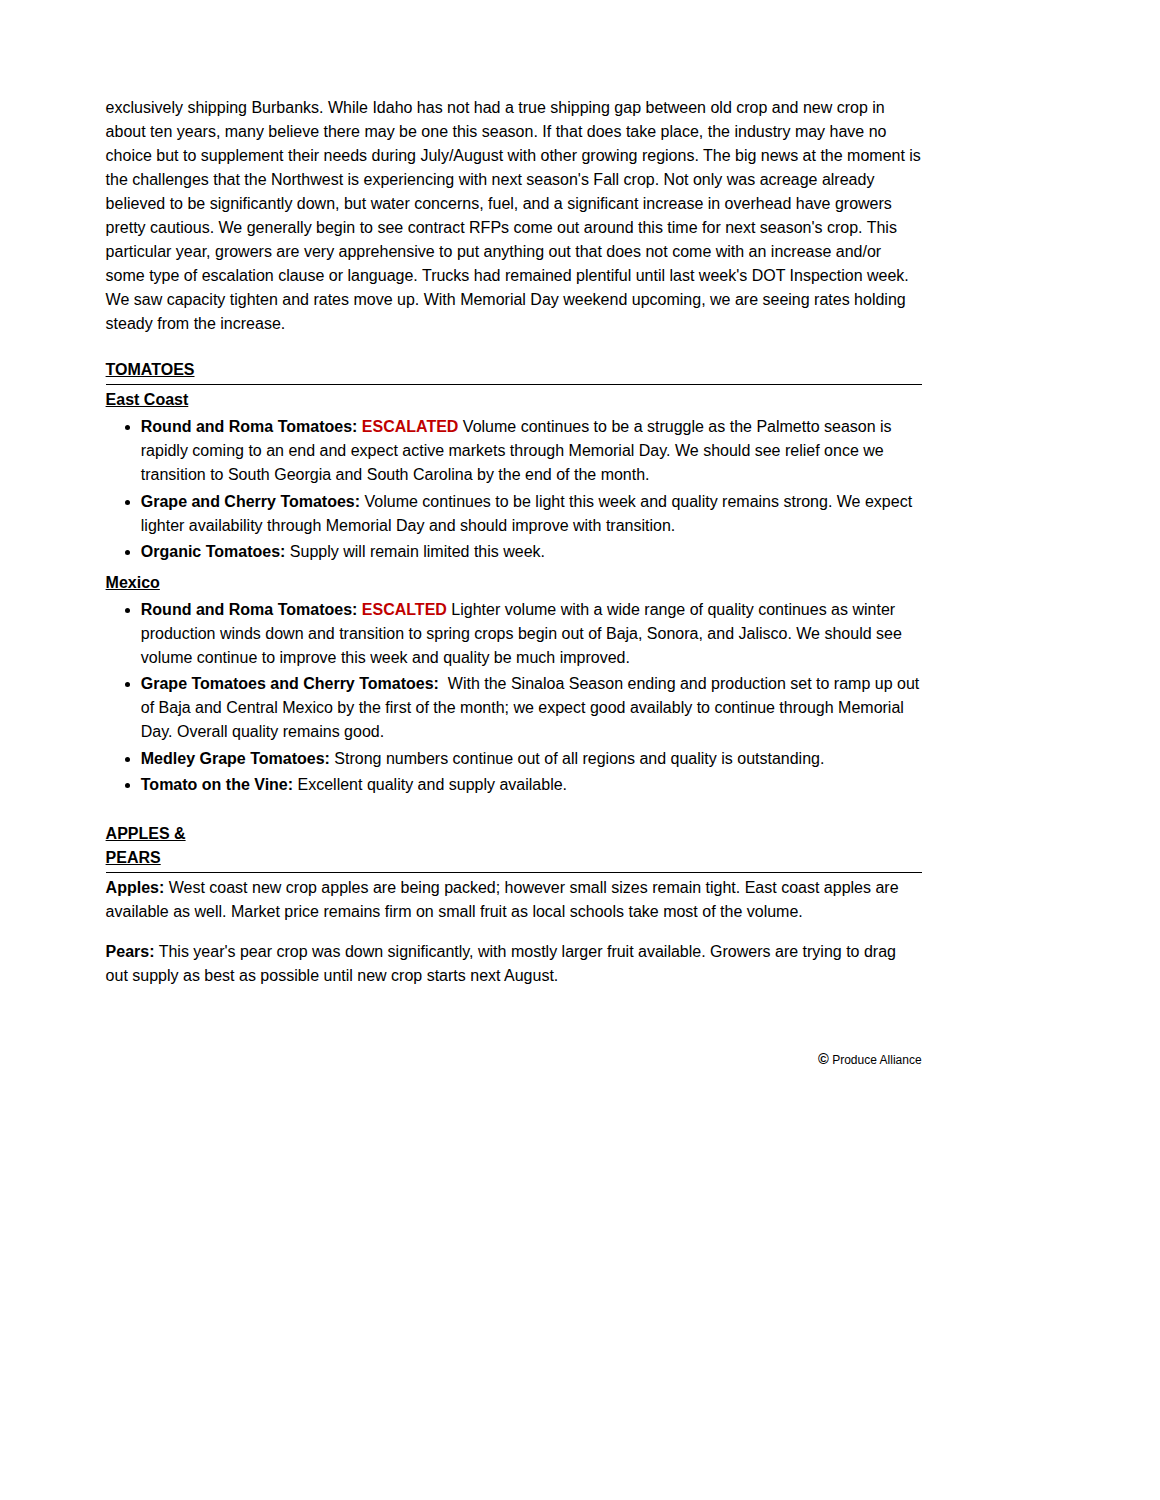exclusively shipping Burbanks. While Idaho has not had a true shipping gap between old crop and new crop in about ten years, many believe there may be one this season. If that does take place, the industry may have no choice but to supplement their needs during July/August with other growing regions. The big news at the moment is the challenges that the Northwest is experiencing with next season's Fall crop. Not only was acreage already believed to be significantly down, but water concerns, fuel, and a significant increase in overhead have growers pretty cautious. We generally begin to see contract RFPs come out around this time for next season's crop. This particular year, growers are very apprehensive to put anything out that does not come with an increase and/or some type of escalation clause or language. Trucks had remained plentiful until last week's DOT Inspection week. We saw capacity tighten and rates move up. With Memorial Day weekend upcoming, we are seeing rates holding steady from the increase.
TOMATOES
East Coast
Round and Roma Tomatoes: ESCALATED Volume continues to be a struggle as the Palmetto season is rapidly coming to an end and expect active markets through Memorial Day. We should see relief once we transition to South Georgia and South Carolina by the end of the month.
Grape and Cherry Tomatoes: Volume continues to be light this week and quality remains strong. We expect lighter availability through Memorial Day and should improve with transition.
Organic Tomatoes: Supply will remain limited this week.
Mexico
Round and Roma Tomatoes: ESCALTED Lighter volume with a wide range of quality continues as winter production winds down and transition to spring crops begin out of Baja, Sonora, and Jalisco. We should see volume continue to improve this week and quality be much improved.
Grape Tomatoes and Cherry Tomatoes: With the Sinaloa Season ending and production set to ramp up out of Baja and Central Mexico by the first of the month; we expect good availably to continue through Memorial Day. Overall quality remains good.
Medley Grape Tomatoes: Strong numbers continue out of all regions and quality is outstanding.
Tomato on the Vine: Excellent quality and supply available.
APPLES &
PEARS
Apples: West coast new crop apples are being packed; however small sizes remain tight. East coast apples are available as well. Market price remains firm on small fruit as local schools take most of the volume.
Pears: This year's pear crop was down significantly, with mostly larger fruit available. Growers are trying to drag out supply as best as possible until new crop starts next August.
© Produce Alliance